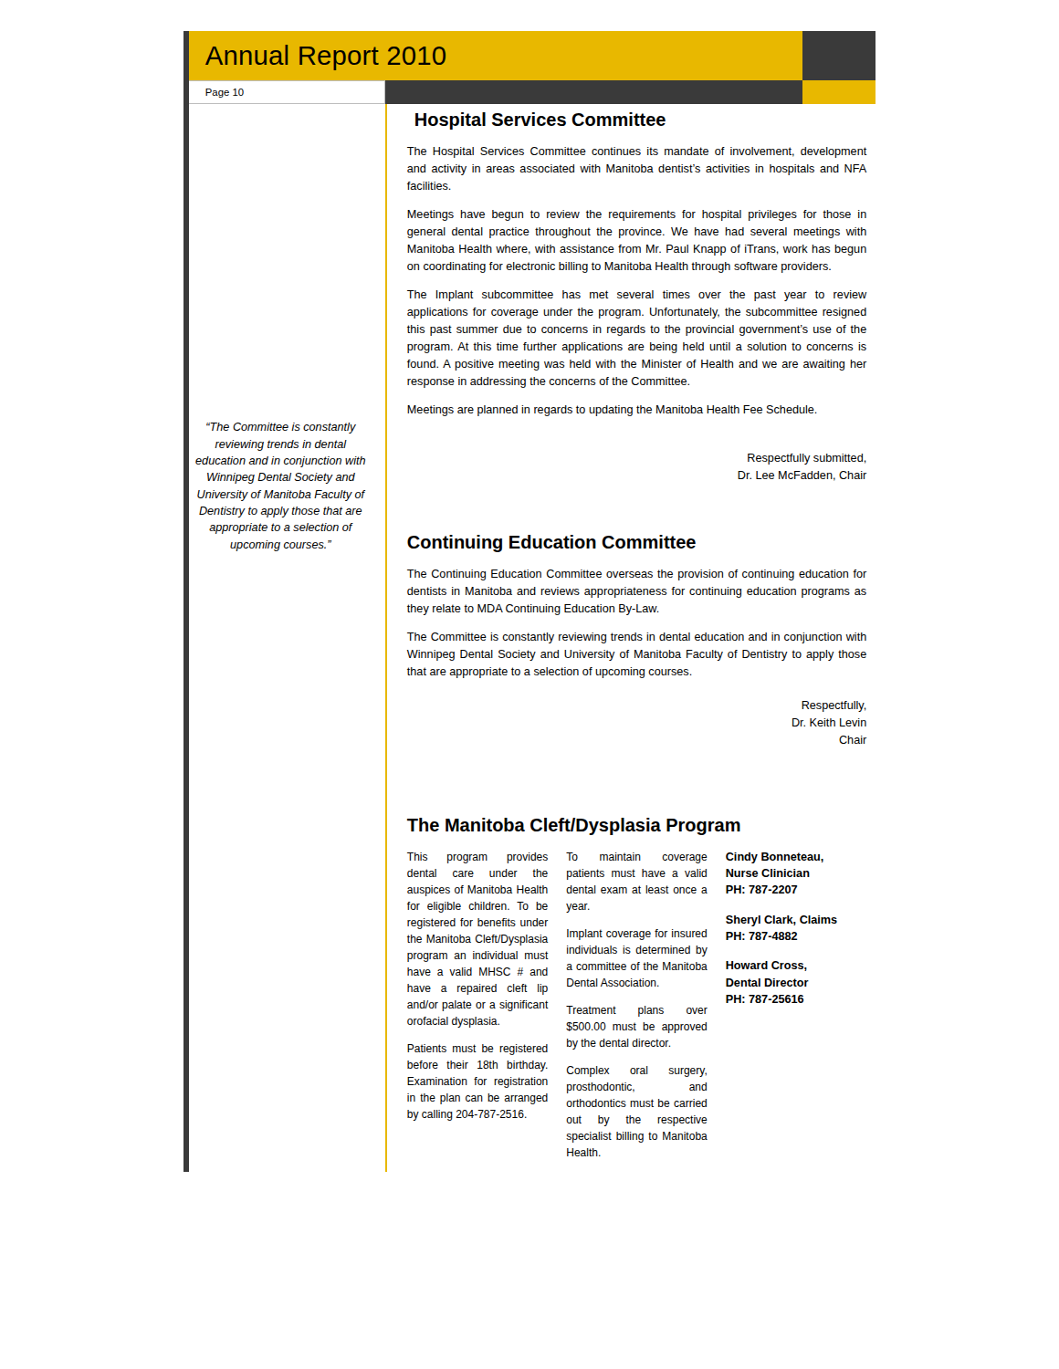Annual Report 2010
Page 10
“The Committee is constantly reviewing trends in dental education and in conjunction with Winnipeg Dental Society and University of Manitoba Faculty of Dentistry to apply those that are appropriate to a selection of upcoming courses.”
Hospital Services Committee
The Hospital Services Committee continues its mandate of involvement, development and activity in areas associated with Manitoba dentist’s activities in hospitals and NFA facilities.
Meetings have begun to review the requirements for hospital privileges for those in general dental practice throughout the province. We have had several meetings with Manitoba Health where, with assistance from Mr. Paul Knapp of iTrans, work has begun on coordinating for electronic billing to Manitoba Health through software providers.
The Implant subcommittee has met several times over the past year to review applications for coverage under the program. Unfortunately, the subcommittee resigned this past summer due to concerns in regards to the provincial government’s use of the program. At this time further applications are being held until a solution to concerns is found. A positive meeting was held with the Minister of Health and we are awaiting her response in addressing the concerns of the Committee.
Meetings are planned in regards to updating the Manitoba Health Fee Schedule.
Respectfully submitted,
Dr. Lee McFadden, Chair
Continuing Education Committee
The Continuing Education Committee overseas the provision of continuing education for dentists in Manitoba and reviews appropriateness for continuing education programs as they relate to MDA Continuing Education By-Law.
The Committee is constantly reviewing trends in dental education and in conjunction with Winnipeg Dental Society and University of Manitoba Faculty of Dentistry to apply those that are appropriate to a selection of upcoming courses.
Respectfully,
Dr. Keith Levin
Chair
The Manitoba Cleft/Dysplasia Program
This program provides dental care under the auspices of Manitoba Health for eligible children. To be registered for benefits under the Manitoba Cleft/Dysplasia program an individual must have a valid MHSC # and have a repaired cleft lip and/or palate or a significant orofacial dysplasia.
Patients must be registered before their 18th birthday. Examination for registration in the plan can be arranged by calling 204-787-2516.
To maintain coverage patients must have a valid dental exam at least once a year.
Implant coverage for insured individuals is determined by a committee of the Manitoba Dental Association.
Treatment plans over $500.00 must be approved by the dental director.
Complex oral surgery, prosthodontic, and orthodontics must be carried out by the respective specialist billing to Manitoba Health.
Cindy Bonneteau,
Nurse Clinician
PH: 787-2207
Sheryl Clark, Claims
PH: 787-4882
Howard Cross,
Dental Director
PH: 787-25616